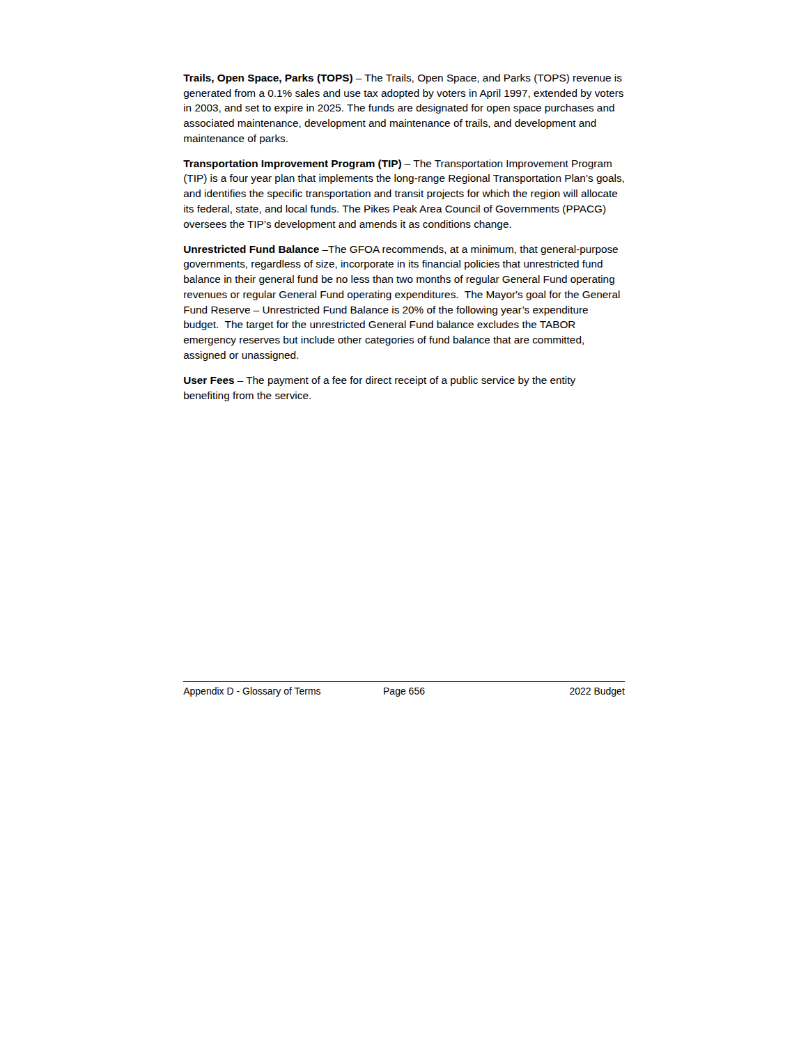Trails, Open Space, Parks (TOPS) – The Trails, Open Space, and Parks (TOPS) revenue is generated from a 0.1% sales and use tax adopted by voters in April 1997, extended by voters in 2003, and set to expire in 2025. The funds are designated for open space purchases and associated maintenance, development and maintenance of trails, and development and maintenance of parks.
Transportation Improvement Program (TIP) – The Transportation Improvement Program (TIP) is a four year plan that implements the long-range Regional Transportation Plan’s goals, and identifies the specific transportation and transit projects for which the region will allocate its federal, state, and local funds. The Pikes Peak Area Council of Governments (PPACG) oversees the TIP’s development and amends it as conditions change.
Unrestricted Fund Balance –The GFOA recommends, at a minimum, that general-purpose governments, regardless of size, incorporate in its financial policies that unrestricted fund balance in their general fund be no less than two months of regular General Fund operating revenues or regular General Fund operating expenditures. The Mayor's goal for the General Fund Reserve – Unrestricted Fund Balance is 20% of the following year’s expenditure budget. The target for the unrestricted General Fund balance excludes the TABOR emergency reserves but include other categories of fund balance that are committed, assigned or unassigned.
User Fees – The payment of a fee for direct receipt of a public service by the entity benefiting from the service.
Appendix D - Glossary of Terms
Page 656
2022 Budget